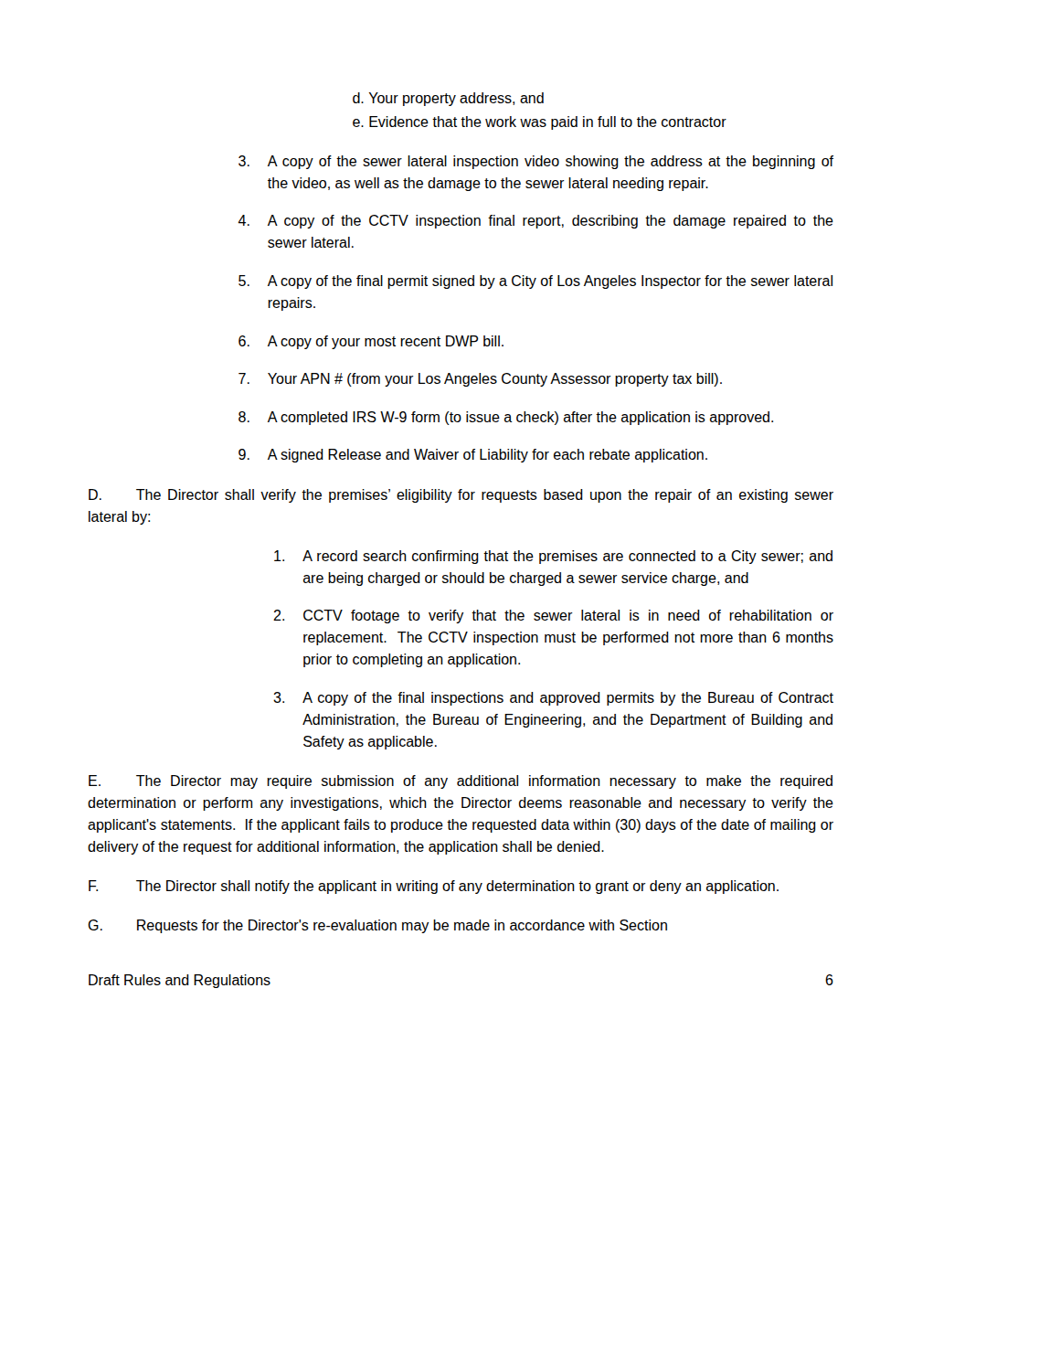Your property address, and
Evidence that the work was paid in full to the contractor
A copy of the sewer lateral inspection video showing the address at the beginning of the video, as well as the damage to the sewer lateral needing repair.
A copy of the CCTV inspection final report, describing the damage repaired to the sewer lateral.
A copy of the final permit signed by a City of Los Angeles Inspector for the sewer lateral repairs.
A copy of your most recent DWP bill.
Your APN # (from your Los Angeles County Assessor property tax bill).
A completed IRS W-9 form (to issue a check) after the application is approved.
A signed Release and Waiver of Liability for each rebate application.
D. The Director shall verify the premises’ eligibility for requests based upon the repair of an existing sewer lateral by:
A record search confirming that the premises are connected to a City sewer; and are being charged or should be charged a sewer service charge, and
CCTV footage to verify that the sewer lateral is in need of rehabilitation or replacement. The CCTV inspection must be performed not more than 6 months prior to completing an application.
A copy of the final inspections and approved permits by the Bureau of Contract Administration, the Bureau of Engineering, and the Department of Building and Safety as applicable.
E. The Director may require submission of any additional information necessary to make the required determination or perform any investigations, which the Director deems reasonable and necessary to verify the applicant's statements. If the applicant fails to produce the requested data within (30) days of the date of mailing or delivery of the request for additional information, the application shall be denied.
F. The Director shall notify the applicant in writing of any determination to grant or deny an application.
G. Requests for the Director's re-evaluation may be made in accordance with Section
Draft Rules and Regulations 6